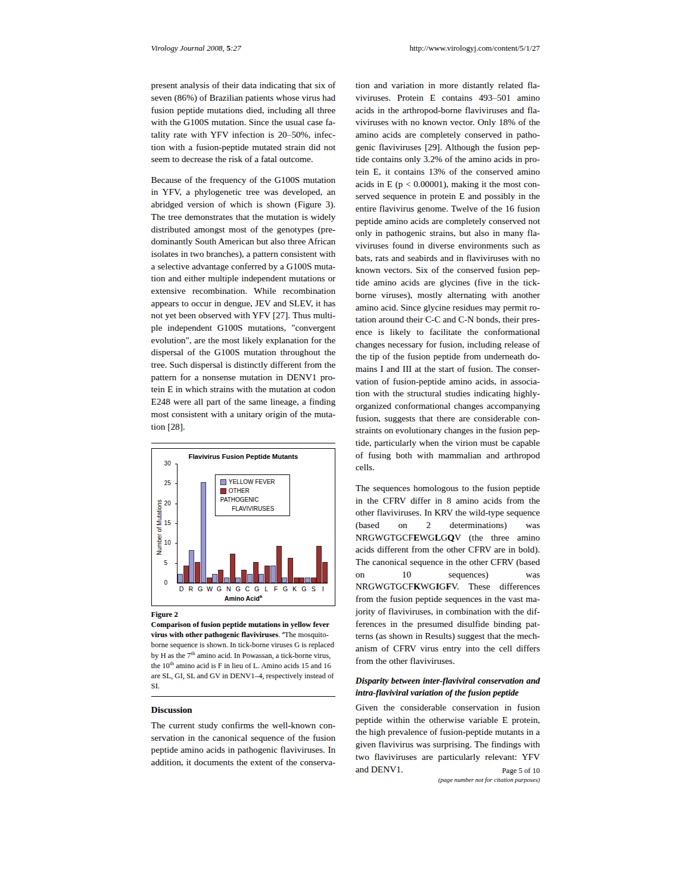Virology Journal 2008, 5:27
http://www.virologyj.com/content/5/1/27
present analysis of their data indicating that six of seven (86%) of Brazilian patients whose virus had fusion peptide mutations died, including all three with the G100S mutation. Since the usual case fatality rate with YFV infection is 20–50%, infection with a fusion-peptide mutated strain did not seem to decrease the risk of a fatal outcome.
Because of the frequency of the G100S mutation in YFV, a phylogenetic tree was developed, an abridged version of which is shown (Figure 3). The tree demonstrates that the mutation is widely distributed amongst most of the genotypes (predominantly South American but also three African isolates in two branches), a pattern consistent with a selective advantage conferred by a G100S mutation and either multiple independent mutations or extensive recombination. While recombination appears to occur in dengue, JEV and SLEV, it has not yet been observed with YFV [27]. Thus multiple independent G100S mutations, "convergent evolution", are the most likely explanation for the dispersal of the G100S mutation throughout the tree. Such dispersal is distinctly different from the pattern for a nonsense mutation in DENV1 protein E in which strains with the mutation at codon E248 were all part of the same lineage, a finding most consistent with a unitary origin of the mutation [28].
Flavivirus Fusion Peptide Mutants
Number of Mutations
30
25
20
15
10
5
0
YELLOW FEVER
OTHER PATHOGENIC
FLAVIVIRUSES
DRGWGNGCGLFGKGSI
Amino Acida
Figure 2 Comparison of fusion peptide mutations in yellow fever virus with other pathogenic flaviviruses. aThe mosquito-borne sequence is shown. In tick-borne viruses G is replaced by H as the 7th amino acid. In Powassan, a tick-borne virus, the 10th amino acid is F in lieu of L. Amino acids 15 and 16 are SL, GI, SL and GV in DENV1–4, respectively instead of SI.
Discussion
The current study confirms the well-known conservation in the canonical sequence of the fusion peptide amino acids in pathogenic flaviviruses. In addition, it documents the extent of the conservation and variation in more distantly related flaviviruses. Protein E contains 493–501 amino acids in the arthropod-borne flaviviruses and flaviviruses with no known vector. Only 18% of the amino acids are completely conserved in pathogenic flaviviruses [29]. Although the fusion peptide contains only 3.2% of the amino acids in protein E, it contains 13% of the conserved amino acids in E (p < 0.00001), making it the most conserved sequence in protein E and possibly in the entire flavivirus genome. Twelve of the 16 fusion peptide amino acids are completely conserved not only in pathogenic strains, but also in many flaviviruses found in diverse environments such as bats, rats and seabirds and in flaviviruses with no known vectors. Six of the conserved fusion peptide amino acids are glycines (five in the tick-borne viruses), mostly alternating with another amino acid. Since glycine residues may permit rotation around their C-C and C-N bonds, their presence is likely to facilitate the conformational changes necessary for fusion, including release of the tip of the fusion peptide from underneath domains I and III at the start of fusion. The conservation of fusion-peptide amino acids, in association with the structural studies indicating highly-organized conformational changes accompanying fusion, suggests that there are considerable constraints on evolutionary changes in the fusion peptide, particularly when the virion must be capable of fusing both with mammalian and arthropod cells.
The sequences homologous to the fusion peptide in the CFRV differ in 8 amino acids from the other flaviviruses. In KRV the wild-type sequence (based on 2 determinations) was NRGWGTGCFEWGLGQV (the three amino acids different from the other CFRV are in bold). The canonical sequence in the other CFRV (based on 10 sequences) was NRGWGTGCFKWGIGFV. These differences from the fusion peptide sequences in the vast majority of flaviviruses, in combination with the differences in the presumed disulfide binding patterns (as shown in Results) suggest that the mechanism of CFRV virus entry into the cell differs from the other flaviviruses.
Disparity between inter-flaviviral conservation and intra-flaviviral variation of the fusion peptide
Given the considerable conservation in fusion peptide within the otherwise variable E protein, the high prevalence of fusion-peptide mutants in a given flavivirus was surprising. The findings with two flaviviruses are particularly relevant: YFV and DENV1.
Page 5 of 10
(page number not for citation purposes)